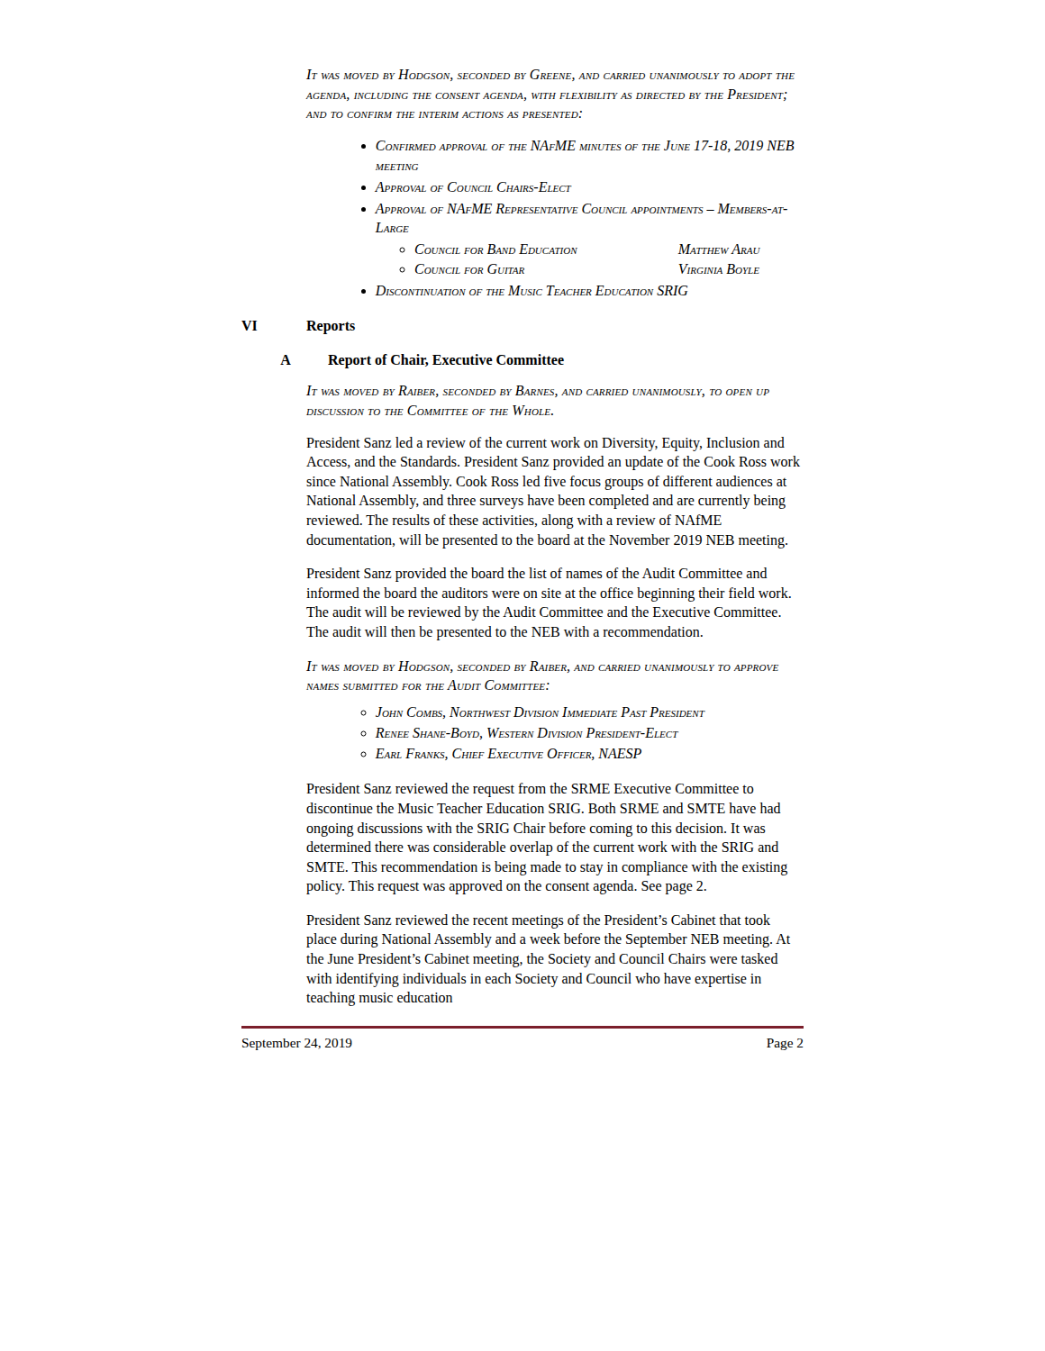It was moved by Hodgson, seconded by Greene, and carried unanimously to adopt the agenda, including the consent agenda, with flexibility as directed by the President; and to confirm the interim actions as presented:
Confirmed approval of the NAfME minutes of the June 17-18, 2019 NEB meeting
Approval of Council Chairs-Elect
Approval of NAfME Representative Council appointments – Members-at-Large
Council for Band Education Matthew Arau
Council for Guitar Virginia Boyle
Discontinuation of the Music Teacher Education SRIG
VI
Reports
A
Report of Chair, Executive Committee
It was moved by Raiber, seconded by Barnes, and carried unanimously, to open up discussion to the Committee of the Whole.
President Sanz led a review of the current work on Diversity, Equity, Inclusion and Access, and the Standards. President Sanz provided an update of the Cook Ross work since National Assembly. Cook Ross led five focus groups of different audiences at National Assembly, and three surveys have been completed and are currently being reviewed. The results of these activities, along with a review of NAfME documentation, will be presented to the board at the November 2019 NEB meeting.
President Sanz provided the board the list of names of the Audit Committee and informed the board the auditors were on site at the office beginning their field work. The audit will be reviewed by the Audit Committee and the Executive Committee. The audit will then be presented to the NEB with a recommendation.
It was moved by Hodgson, seconded by Raiber, and carried unanimously to approve names submitted for the Audit Committee:
John Combs, Northwest Division Immediate Past President
Renee Shane-Boyd, Western Division President-Elect
Earl Franks, Chief Executive Officer, NAESP
President Sanz reviewed the request from the SRME Executive Committee to discontinue the Music Teacher Education SRIG. Both SRME and SMTE have had ongoing discussions with the SRIG Chair before coming to this decision. It was determined there was considerable overlap of the current work with the SRIG and SMTE. This recommendation is being made to stay in compliance with the existing policy. This request was approved on the consent agenda. See page 2.
President Sanz reviewed the recent meetings of the President’s Cabinet that took place during National Assembly and a week before the September NEB meeting. At the June President’s Cabinet meeting, the Society and Council Chairs were tasked with identifying individuals in each Society and Council who have expertise in teaching music education
September 24, 2019
Page 2